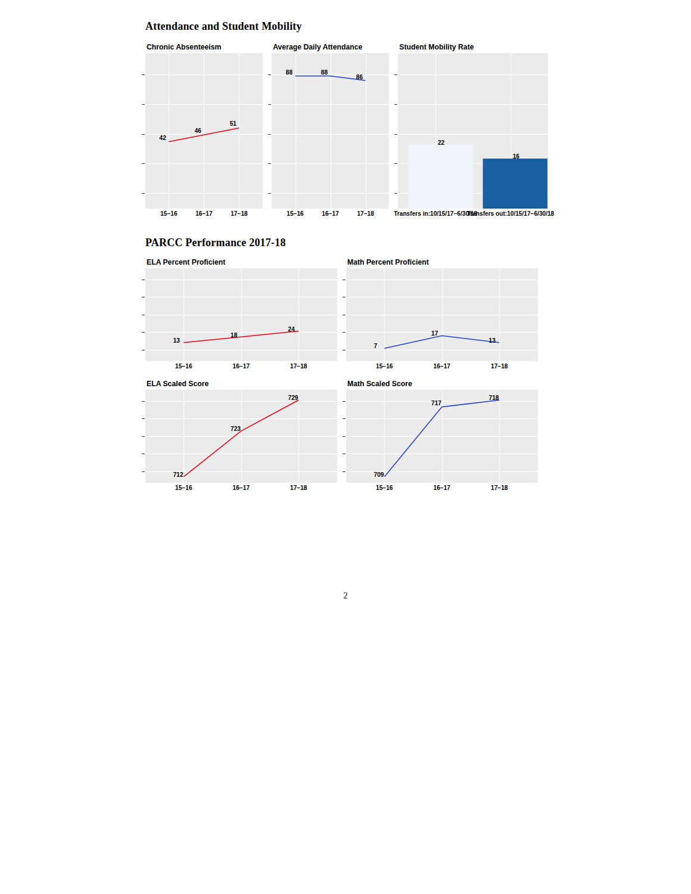Attendance and Student Mobility
Chronic Absenteeism
42
46
51
15−16 16−17 17−18
Average Daily Attendance
88
88
86
15−16 16−17 17−18
Student Mobility Rate
22
16
Transfers in:10/15/17−6/30/18 Transfers out:10/15/17−6/30/18
PARCC Performance 2017-18
ELA Percent Proficient
13
18
24
15−16 16−17 17−18
Math Percent Proficient
7
17
13
15−16 16−17 17−18
ELA Scaled Score
712
723
729
15−16 16−17 17−18
Math Scaled Score
709
717
718
15−16 16−17 17−18
2